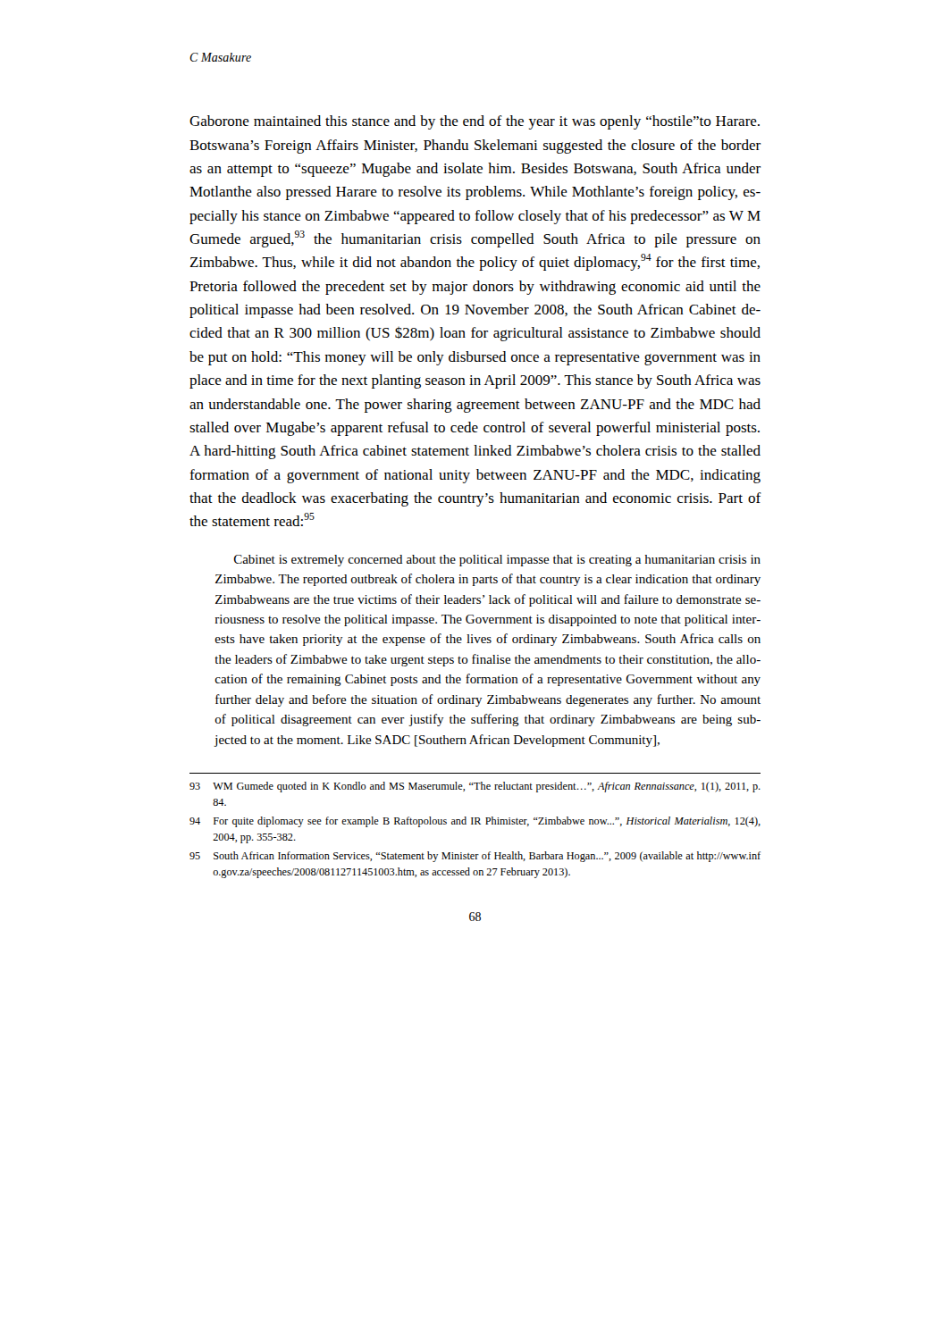C Masakure
Gaborone maintained this stance and by the end of the year it was openly “hostile”to Harare. Botswana’s Foreign Affairs Minister, Phandu Skelemani suggested the closure of the border as an attempt to “squeeze” Mugabe and isolate him. Besides Botswana, South Africa under Motlanthe also pressed Harare to resolve its problems. While Mothlante’s foreign policy, especially his stance on Zimbabwe “appeared to follow closely that of his predecessor” as W M Gumede argued,93 the humanitarian crisis compelled South Africa to pile pressure on Zimbabwe. Thus, while it did not abandon the policy of quiet diplomacy,94 for the first time, Pretoria followed the precedent set by major donors by withdrawing economic aid until the political impasse had been resolved. On 19 November 2008, the South African Cabinet decided that an R 300 million (US $28m) loan for agricultural assistance to Zimbabwe should be put on hold: “This money will be only disbursed once a representative government was in place and in time for the next planting season in April 2009”. This stance by South Africa was an understandable one. The power sharing agreement between ZANU-PF and the MDC had stalled over Mugabe’s apparent refusal to cede control of several powerful ministerial posts. A hard-hitting South Africa cabinet statement linked Zimbabwe’s cholera crisis to the stalled formation of a government of national unity between ZANU-PF and the MDC, indicating that the deadlock was exacerbating the country’s humanitarian and economic crisis. Part of the statement read:95
Cabinet is extremely concerned about the political impasse that is creating a humanitarian crisis in Zimbabwe. The reported outbreak of cholera in parts of that country is a clear indication that ordinary Zimbabweans are the true victims of their leaders’ lack of political will and failure to demonstrate seriousness to resolve the political impasse. The Government is disappointed to note that political interests have taken priority at the expense of the lives of ordinary Zimbabweans. South Africa calls on the leaders of Zimbabwe to take urgent steps to finalise the amendments to their constitution, the allocation of the remaining Cabinet posts and the formation of a representative Government without any further delay and before the situation of ordinary Zimbabweans degenerates any further. No amount of political disagreement can ever justify the suffering that ordinary Zimbabweans are being subjected to at the moment. Like SADC [Southern African Development Community],
93 WM Gumede quoted in K Kondlo and MS Maserumule, “The reluctant president…”, African Rennaissance, 1(1), 2011, p. 84.
94 For quite diplomacy see for example B Raftopolous and IR Phimister, “Zimbabwe now...”, Historical Materialism, 12(4), 2004, pp. 355-382.
95 South African Information Services, “Statement by Minister of Health, Barbara Hogan...”, 2009 (available at http://www.info.gov.za/speeches/2008/08112711451003.htm, as accessed on 27 February 2013).
68